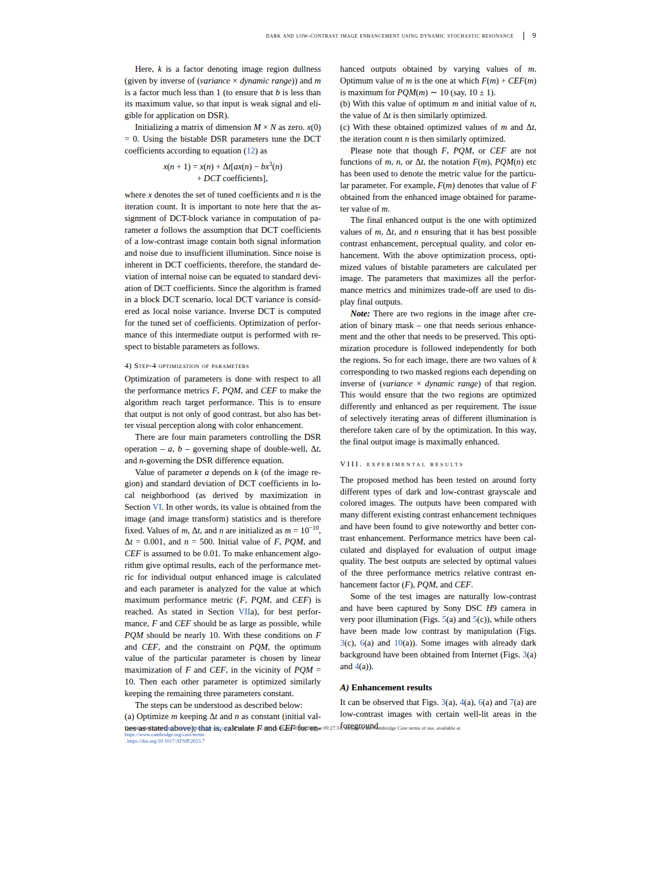dark and low-contrast image enhancement using dynamic stochastic resonance
9
Here, k is a factor denoting image region dullness (given by inverse of (variance × dynamic range)) and m is a factor much less than 1 (to ensure that b is less than its maximum value, so that input is weak signal and eligible for application on DSR).
Initializing a matrix of dimension M × N as zero. x(0) = 0. Using the bistable DSR parameters tune the DCT coefficients according to equation (12) as
x(n + 1) = x(n) + Δt[ax(n) − bx3(n) + DCT coefficients],
where x denotes the set of tuned coefficients and n is the iteration count. It is important to note here that the assignment of DCT-block variance in computation of parameter a follows the assumption that DCT coefficients of a low-contrast image contain both signal information and noise due to insufficient illumination. Since noise is inherent in DCT coefficients, therefore, the standard deviation of internal noise can be equated to standard deviation of DCT coefficients. Since the algorithm is framed in a block DCT scenario, local DCT variance is considered as local noise variance. Inverse DCT is computed for the tuned set of coefficients. Optimization of performance of this intermediate output is performed with respect to bistable parameters as follows.
4) Step-4 optimization of parameters
Optimization of parameters is done with respect to all the performance metrics F, PQM, and CEF to make the algorithm reach target performance. This is to ensure that output is not only of good contrast, but also has better visual perception along with color enhancement.
There are four main parameters controlling the DSR operation – a, b – governing shape of double-well, Δt, and n-governing the DSR difference equation.
Value of parameter a depends on k (of the image region) and standard deviation of DCT coefficients in local neighborhood (as derived by maximization in Section VI. In other words, its value is obtained from the image (and image transform) statistics and is therefore fixed. Values of m, Δt, and n are initialized as m = 10−10, Δt = 0.001, and n = 500. Initial value of F, PQM, and CEF is assumed to be 0.01. To make enhancement algorithm give optimal results, each of the performance metric for individual output enhanced image is calculated and each parameter is analyzed for the value at which maximum performance metric (F, PQM, and CEF) is reached. As stated in Section VIIa), for best performance, F and CEF should be as large as possible, while PQM should be nearly 10. With these conditions on F and CEF, and the constraint on PQM, the optimum value of the particular parameter is chosen by linear maximization of F and CEF, in the vicinity of PQM = 10. Then each other parameter is optimized similarly keeping the remaining three parameters constant.
The steps can be understood as described below:
(a) Optimize m keeping Δt and n as constant (initial values as stated above); that is, calculate F and CEF for enhanced outputs obtained by varying values of m. Optimum value of m is the one at which F(m) + CEF(m) is maximum for PQM(m) ∼ 10 (say, 10 ± 1).
(b) With this value of optimum m and initial value of n, the value of Δt is then similarly optimized.
(c) With these obtained optimized values of m and Δt, the iteration count n is then similarly optimized.
Please note that though F, PQM, or CEF are not functions of m, n, or Δt, the notation F(m), PQM(n) etc has been used to denote the metric value for the particular parameter. For example, F(m) denotes that value of F obtained from the enhanced image obtained for parameter value of m.
The final enhanced output is the one with optimized values of m, Δt, and n ensuring that it has best possible contrast enhancement, perceptual quality, and color enhancement. With the above optimization process, optimized values of bistable parameters are calculated per image. The parameters that maximizes all the performance metrics and minimizes trade-off are used to display final outputs.
Note: There are two regions in the image after creation of binary mask – one that needs serious enhancement and the other that needs to be preserved. This optimization procedure is followed independently for both the regions. So for each image, there are two values of k corresponding to two masked regions each depending on inverse of (variance × dynamic range) of that region. This would ensure that the two regions are optimized differently and enhanced as per requirement. The issue of selectively iterating areas of different illumination is therefore taken care of by the optimization. In this way, the final output image is maximally enhanced.
VIII. experimental results
The proposed method has been tested on around forty different types of dark and low-contrast grayscale and colored images. The outputs have been compared with many different existing contrast enhancement techniques and have been found to give noteworthy and better contrast enhancement. Performance metrics have been calculated and displayed for evaluation of output image quality. The best outputs are selected by optimal values of the three performance metrics relative contrast enhancement factor (F), PQM, and CEF.
Some of the test images are naturally low-contrast and have been captured by Sony DSC H9 camera in very poor illumination (Figs. 5(a) and 5(c)), while others have been made low contrast by manipulation (Figs. 3(c), 6(a) and 10(a)). Some images with already dark background have been obtained from Internet (Figs. 3(a) and 4(a)).
A) Enhancement results
It can be observed that Figs. 3(a), 4(a), 6(a) and 7(a) are low-contrast images with certain well-lit areas in the foreground
Downloaded from https://www.cambridge.org/core. IP address: 52.40.116.66, on 30 Jul 2021 at 09:27:31, subject to the Cambridge Core terms of use, available at https://www.cambridge.org/core/terms
. https://doi.org/10.1017/ATSIP.2013.7